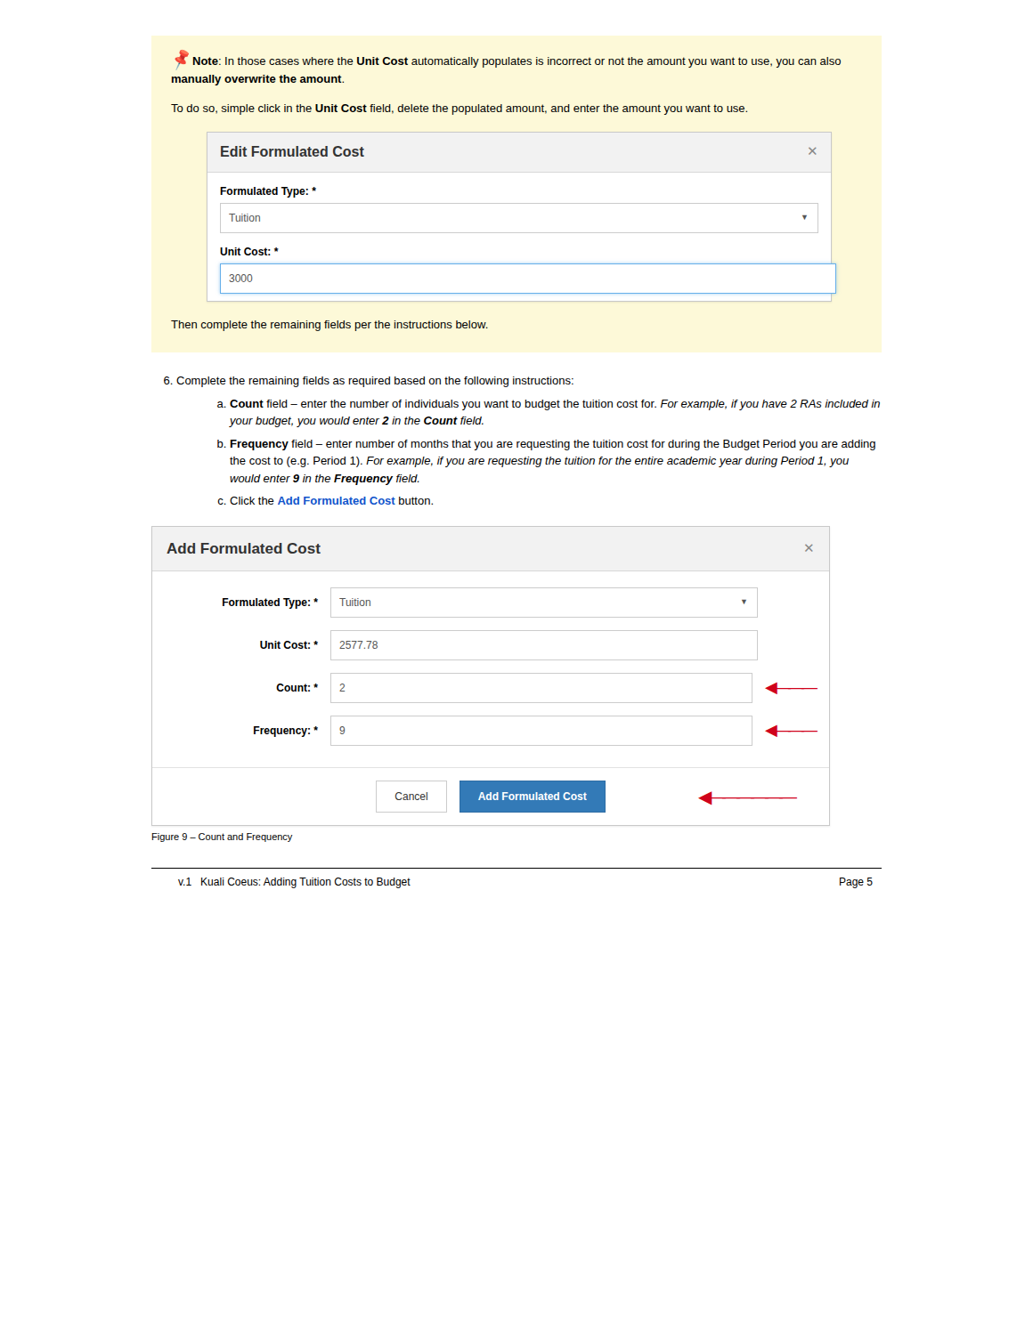📌Note: In those cases where the Unit Cost automatically populates is incorrect or not the amount you want to use, you can also manually overwrite the amount.
To do so, simple click in the Unit Cost field, delete the populated amount, and enter the amount you want to use.
Edit Formulated Cost ✕
Formulated Type: *
Tuition
Unit Cost: *
3000
◀—————
Then complete the remaining fields per the instructions below.
Complete the remaining fields as required based on the following instructions:
Count field – enter the number of individuals you want to budget the tuition cost for. For example, if you have 2 RAs included in your budget, you would enter 2 in the Count field.
Frequency field – enter number of months that you are requesting the tuition cost for during the Budget Period you are adding the cost to (e.g. Period 1). For example, if you are requesting the tuition for the entire academic year during Period 1, you would enter 9 in the Frequency field.
Click the Add Formulated Cost button.
Add Formulated Cost ✕
Formulated Type: *
Tuition
Unit Cost: *
2577.78
Count: *
2
◀———
Frequency: *
9
◀———
Cancel Add Formulated Cost ◀——————
Figure 9 – Count and Frequency
v.1 Kuali Coeus: Adding Tuition Costs to Budget Page 5